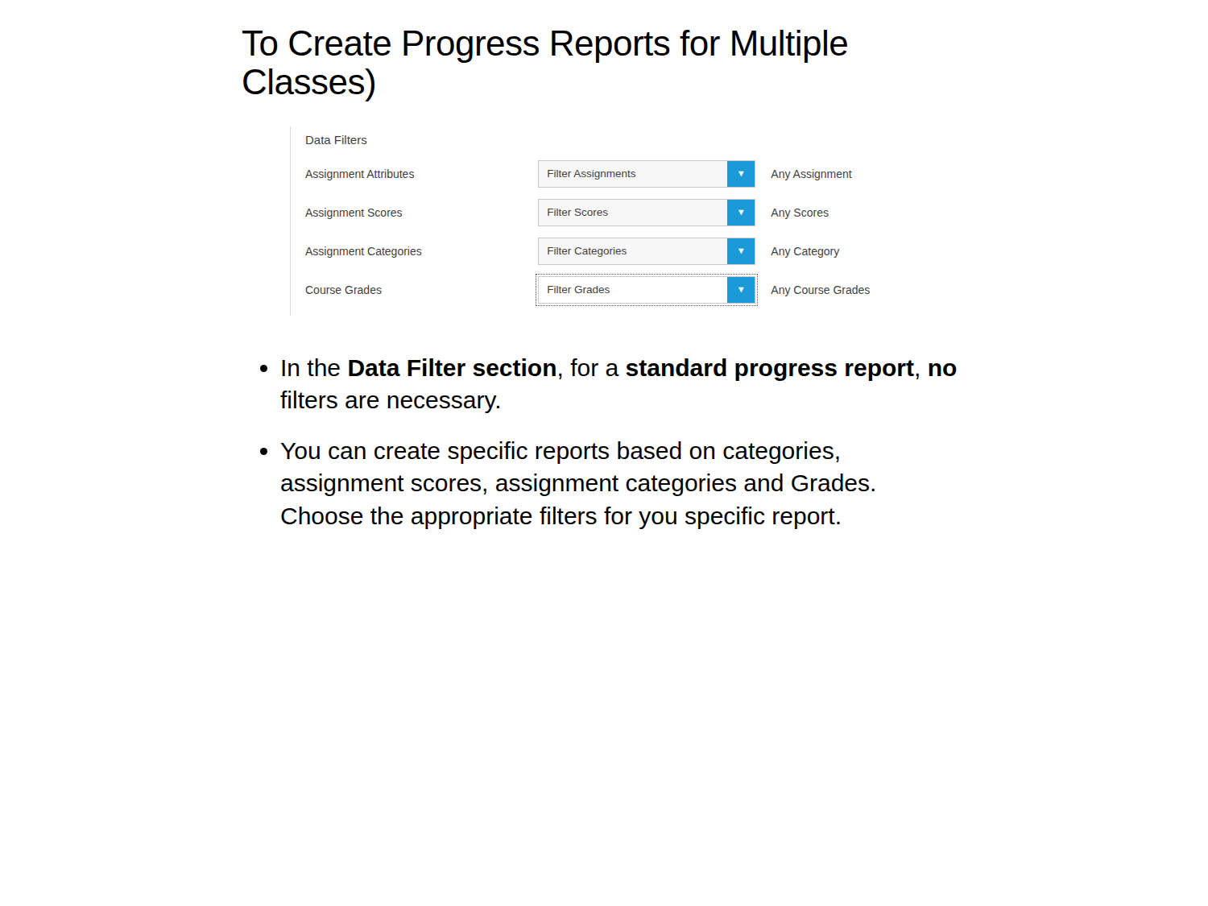To Create Progress Reports for Multiple Classes)
Data Filters
| Assignment Attributes | Filter Assignments ▼ | Any Assignment |
| Assignment Scores | Filter Scores ▼ | Any Scores |
| Assignment Categories | Filter Categories ▼ | Any Category |
| Course Grades | Filter Grades ▼ | Any Course Grades |
In the Data Filter section, for a standard progress report, no filters are necessary.
You can create specific reports based on categories, assignment scores, assignment categories and Grades. Choose the appropriate filters for you specific report.